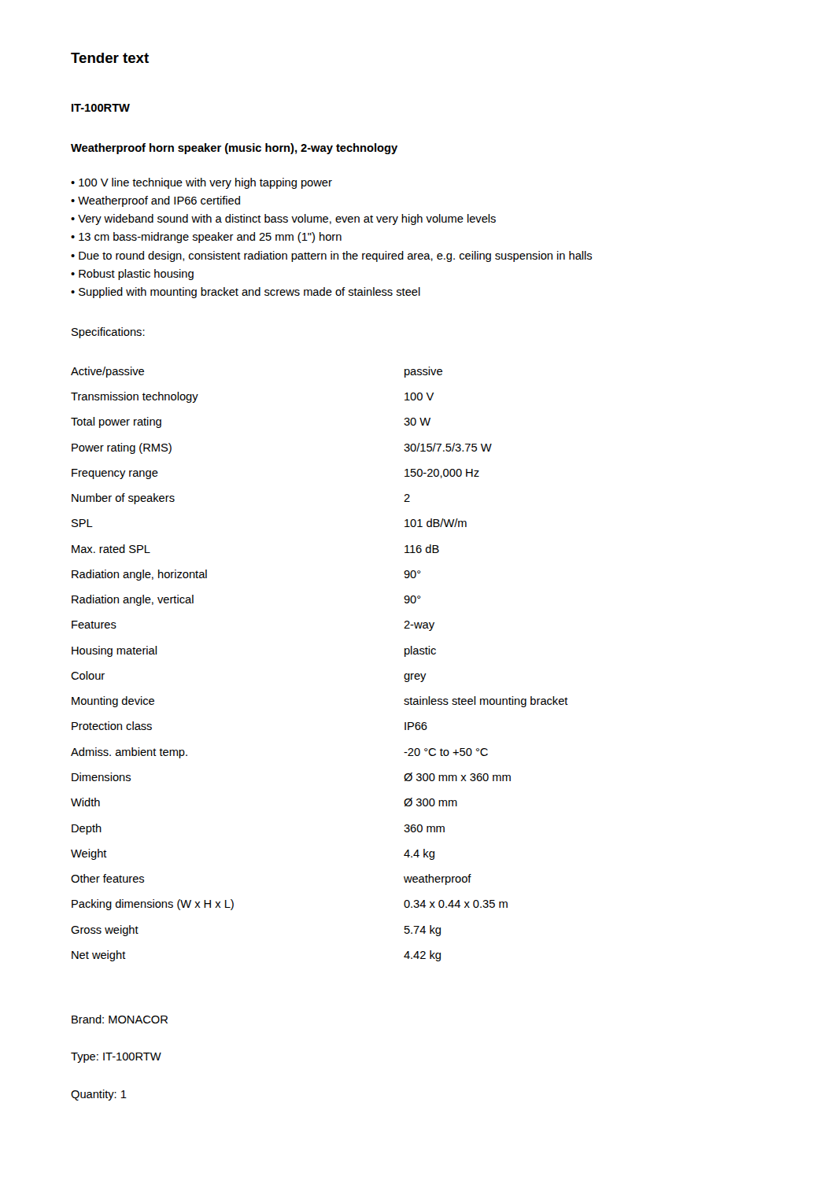Tender text
IT-100RTW
Weatherproof horn speaker (music horn), 2-way technology
100 V line technique with very high tapping power
Weatherproof and IP66 certified
Very wideband sound with a distinct bass volume, even at very high volume levels
13 cm bass-midrange speaker and 25 mm (1") horn
Due to round design, consistent radiation pattern in the required area, e.g. ceiling suspension in halls
Robust plastic housing
Supplied with mounting bracket and screws made of stainless steel
Specifications:
| Active/passive | passive |
| Transmission technology | 100 V |
| Total power rating | 30 W |
| Power rating (RMS) | 30/15/7.5/3.75 W |
| Frequency range | 150-20,000 Hz |
| Number of speakers | 2 |
| SPL | 101 dB/W/m |
| Max. rated SPL | 116 dB |
| Radiation angle, horizontal | 90° |
| Radiation angle, vertical | 90° |
| Features | 2-way |
| Housing material | plastic |
| Colour | grey |
| Mounting device | stainless steel mounting bracket |
| Protection class | IP66 |
| Admiss. ambient temp. | -20 °C to +50 °C |
| Dimensions | Ø 300 mm x 360 mm |
| Width | Ø 300 mm |
| Depth | 360 mm |
| Weight | 4.4 kg |
| Other features | weatherproof |
| Packing dimensions (W x H x L) | 0.34 x 0.44 x 0.35 m |
| Gross weight | 5.74 kg |
| Net weight | 4.42 kg |
Brand: MONACOR
Type: IT-100RTW
Quantity: 1